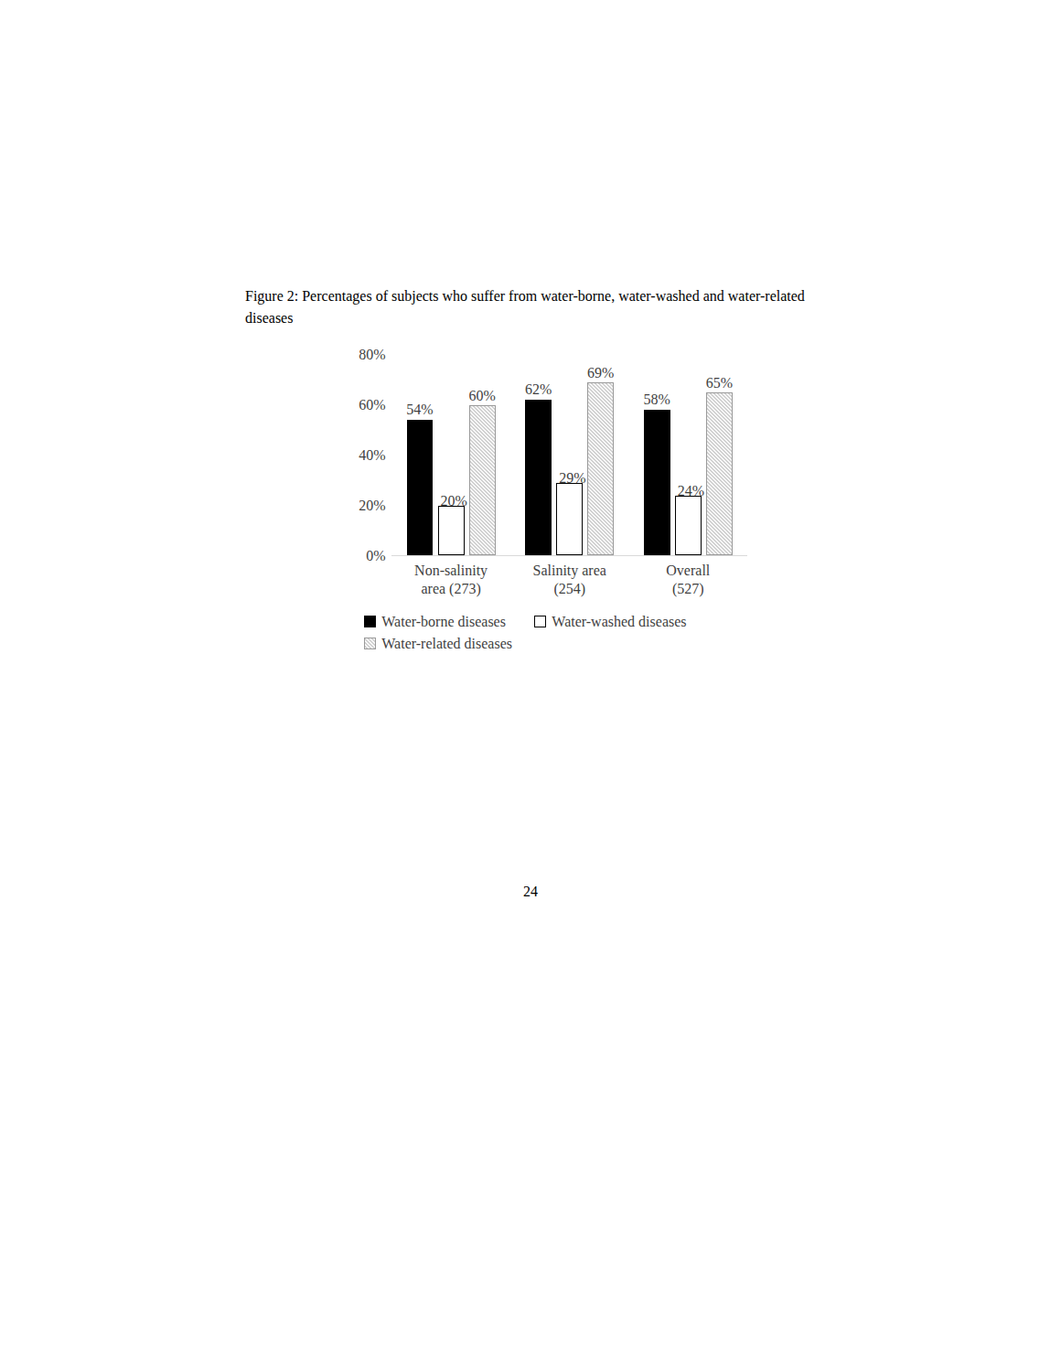Figure 2: Percentages of subjects who suffer from water-borne, water-washed and water-related diseases
80% 60% 40% 20% 0%
54%
20%
60%
62%
29%
69%
58%
24%
65%
Non-salinity
area (273)
Salinity area
(254)
Overall
(527)
Water-borne diseases Water-washed diseases
Water-related diseases
24